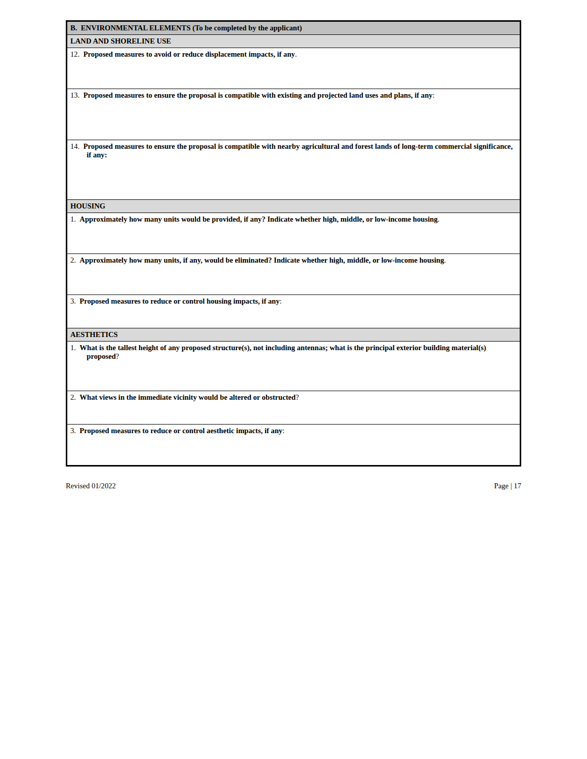| B. ENVIRONMENTAL ELEMENTS (To be completed by the applicant) |
| LAND AND SHORELINE USE |
| 12. Proposed measures to avoid or reduce displacement impacts, if any . |
| 13. Proposed measures to ensure the proposal is compatible with existing and projected land uses and plans, if any : |
| 14. Proposed measures to ensure the proposal is compatible with nearby agricultural and forest lands of long-term commercial significance, if any: |
| HOUSING |
| 1. Approximately how many units would be provided, if any? Indicate whether high, middle, or low-income housing . |
| 2. Approximately how many units, if any, would be eliminated? Indicate whether high, middle, or low-income housing . |
| 3. Proposed measures to reduce or control housing impacts, if any : |
| AESTHETICS |
| 1. What is the tallest height of any proposed structure(s), not including antennas; what is the principal exterior building material(s) proposed ? |
| 2. What views in the immediate vicinity would be altered or obstructed ? |
| 3. Proposed measures to reduce or control aesthetic impacts, if any : |
Revised 01/2022 Page | 17